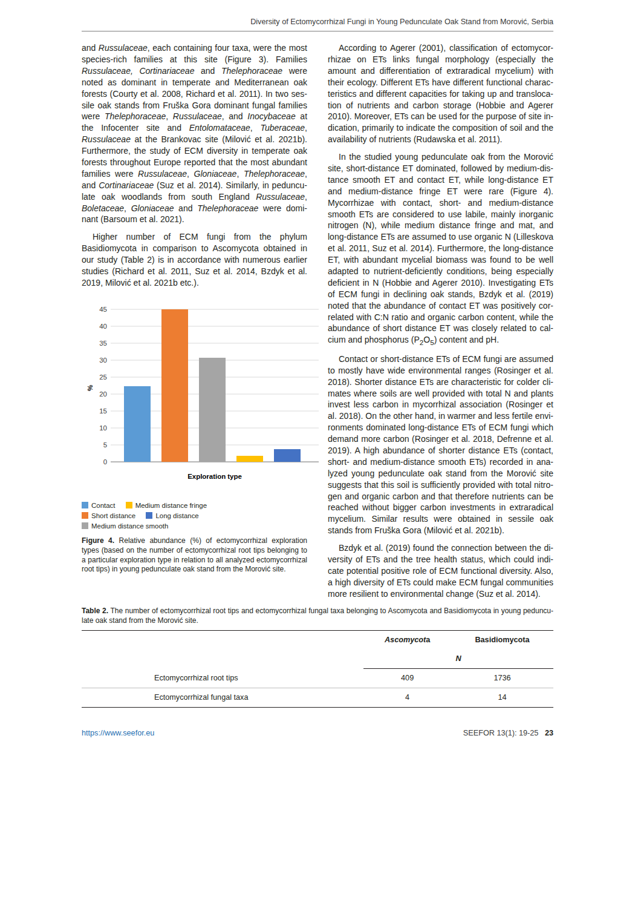Diversity of Ectomycorrhizal Fungi in Young Pedunculate Oak Stand from Morović, Serbia
and Russulaceae, each containing four taxa, were the most species-rich families at this site (Figure 3). Families Russulaceae, Cortinariaceae and Thelephoraceae were noted as dominant in temperate and Mediterranean oak forests (Courty et al. 2008, Richard et al. 2011). In two sessile oak stands from Fruška Gora dominant fungal families were Thelephoraceae, Russulaceae, and Inocybaceae at the Infocenter site and Entolomataceae, Tuberaceae, Russulaceae at the Brankovac site (Milović et al. 2021b). Furthermore, the study of ECM diversity in temperate oak forests throughout Europe reported that the most abundant families were Russulaceae, Gloniaceae, Thelephoraceae, and Cortinariaceae (Suz et al. 2014). Similarly, in pedunculate oak woodlands from south England Russulaceae, Boletaceae, Gloniaceae and Thelephoraceae were dominant (Barsoum et al. 2021).
Higher number of ECM fungi from the phylum Basidiomycota in comparison to Ascomycota obtained in our study (Table 2) is in accordance with numerous earlier studies (Richard et al. 2011, Suz et al. 2014, Bzdyk et al. 2019, Milović et al. 2021b etc.).
45 40 35 30 25 20 15 10 5 0 % Exploration type
Contact Medium distance fringe
Short distance Long distance
Medium distance smooth
Figure 4. Relative abundance (%) of ectomycorrhizal exploration types (based on the number of ectomycorrhizal root tips belonging to a particular exploration type in relation to all analyzed ectomycorrhizal root tips) in young pedunculate oak stand from the Morović site.
According to Agerer (2001), classification of ectomycorrhizae on ETs links fungal morphology (especially the amount and differentiation of extraradical mycelium) with their ecology. Different ETs have different functional characteristics and different capacities for taking up and translocation of nutrients and carbon storage (Hobbie and Agerer 2010). Moreover, ETs can be used for the purpose of site indication, primarily to indicate the composition of soil and the availability of nutrients (Rudawska et al. 2011).
In the studied young pedunculate oak from the Morović site, short-distance ET dominated, followed by medium-distance smooth ET and contact ET, while long-distance ET and medium-distance fringe ET were rare (Figure 4). Mycorrhizae with contact, short- and medium-distance smooth ETs are considered to use labile, mainly inorganic nitrogen (N), while medium distance fringe and mat, and long-distance ETs are assumed to use organic N (Lilleskova et al. 2011, Suz et al. 2014). Furthermore, the long-distance ET, with abundant mycelial biomass was found to be well adapted to nutrient-deficiently conditions, being especially deficient in N (Hobbie and Agerer 2010). Investigating ETs of ECM fungi in declining oak stands, Bzdyk et al. (2019) noted that the abundance of contact ET was positively correlated with C:N ratio and organic carbon content, while the abundance of short distance ET was closely related to calcium and phosphorus (P2O5) content and pH.
Contact or short-distance ETs of ECM fungi are assumed to mostly have wide environmental ranges (Rosinger et al. 2018). Shorter distance ETs are characteristic for colder climates where soils are well provided with total N and plants invest less carbon in mycorrhizal association (Rosinger et al. 2018). On the other hand, in warmer and less fertile environments dominated long-distance ETs of ECM fungi which demand more carbon (Rosinger et al. 2018, Defrenne et al. 2019). A high abundance of shorter distance ETs (contact, short- and medium-distance smooth ETs) recorded in analyzed young pedunculate oak stand from the Morović site suggests that this soil is sufficiently provided with total nitrogen and organic carbon and that therefore nutrients can be reached without bigger carbon investments in extraradical mycelium. Similar results were obtained in sessile oak stands from Fruška Gora (Milović et al. 2021b).
Bzdyk et al. (2019) found the connection between the diversity of ETs and the tree health status, which could indicate potential positive role of ECM functional diversity. Also, a high diversity of ETs could make ECM fungal communities more resilient to environmental change (Suz et al. 2014).
Table 2. The number of ectomycorrhizal root tips and ectomycorrhizal fungal taxa belonging to Ascomycota and Basidiomycota in young pedunculate oak stand from the Morović site.
| | Ascomycot a | Basidiomycota |
| --- | --- | --- |
| | N |
| Ectomycorrhizal root tips | 409 | 1736 |
| Ectomycorrhizal fungal taxa | 4 | 14 |
https://www.seefor.eu SEEFOR 13(1): 19-25 23